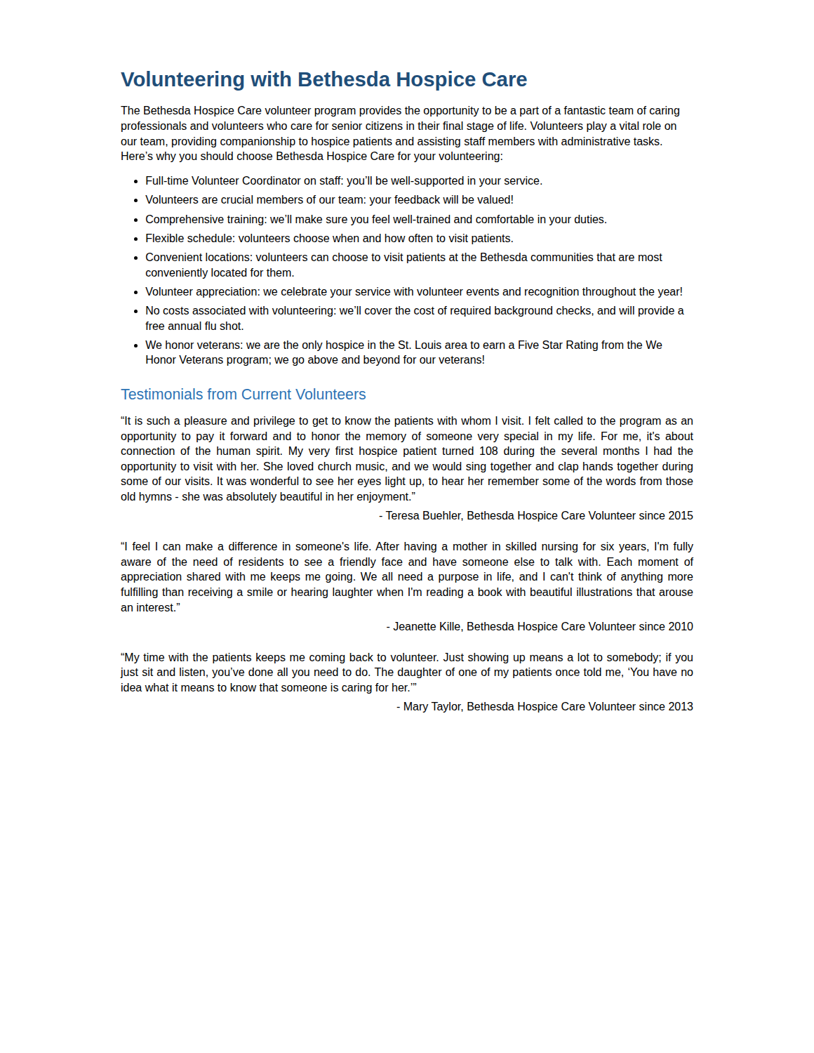Volunteering with Bethesda Hospice Care
The Bethesda Hospice Care volunteer program provides the opportunity to be a part of a fantastic team of caring professionals and volunteers who care for senior citizens in their final stage of life. Volunteers play a vital role on our team, providing companionship to hospice patients and assisting staff members with administrative tasks. Here’s why you should choose Bethesda Hospice Care for your volunteering:
Full-time Volunteer Coordinator on staff: you’ll be well-supported in your service.
Volunteers are crucial members of our team: your feedback will be valued!
Comprehensive training: we’ll make sure you feel well-trained and comfortable in your duties.
Flexible schedule: volunteers choose when and how often to visit patients.
Convenient locations: volunteers can choose to visit patients at the Bethesda communities that are most conveniently located for them.
Volunteer appreciation: we celebrate your service with volunteer events and recognition throughout the year!
No costs associated with volunteering: we’ll cover the cost of required background checks, and will provide a free annual flu shot.
We honor veterans: we are the only hospice in the St. Louis area to earn a Five Star Rating from the We Honor Veterans program; we go above and beyond for our veterans!
Testimonials from Current Volunteers
“It is such a pleasure and privilege to get to know the patients with whom I visit. I felt called to the program as an opportunity to pay it forward and to honor the memory of someone very special in my life. For me, it's about connection of the human spirit. My very first hospice patient turned 108 during the several months I had the opportunity to visit with her. She loved church music, and we would sing together and clap hands together during some of our visits. It was wonderful to see her eyes light up, to hear her remember some of the words from those old hymns - she was absolutely beautiful in her enjoyment.”
- Teresa Buehler, Bethesda Hospice Care Volunteer since 2015
“I feel I can make a difference in someone's life. After having a mother in skilled nursing for six years, I'm fully aware of the need of residents to see a friendly face and have someone else to talk with. Each moment of appreciation shared with me keeps me going. We all need a purpose in life, and I can't think of anything more fulfilling than receiving a smile or hearing laughter when I'm reading a book with beautiful illustrations that arouse an interest.”
- Jeanette Kille, Bethesda Hospice Care Volunteer since 2010
“My time with the patients keeps me coming back to volunteer. Just showing up means a lot to somebody; if you just sit and listen, you’ve done all you need to do. The daughter of one of my patients once told me, ‘You have no idea what it means to know that someone is caring for her.’”
- Mary Taylor, Bethesda Hospice Care Volunteer since 2013